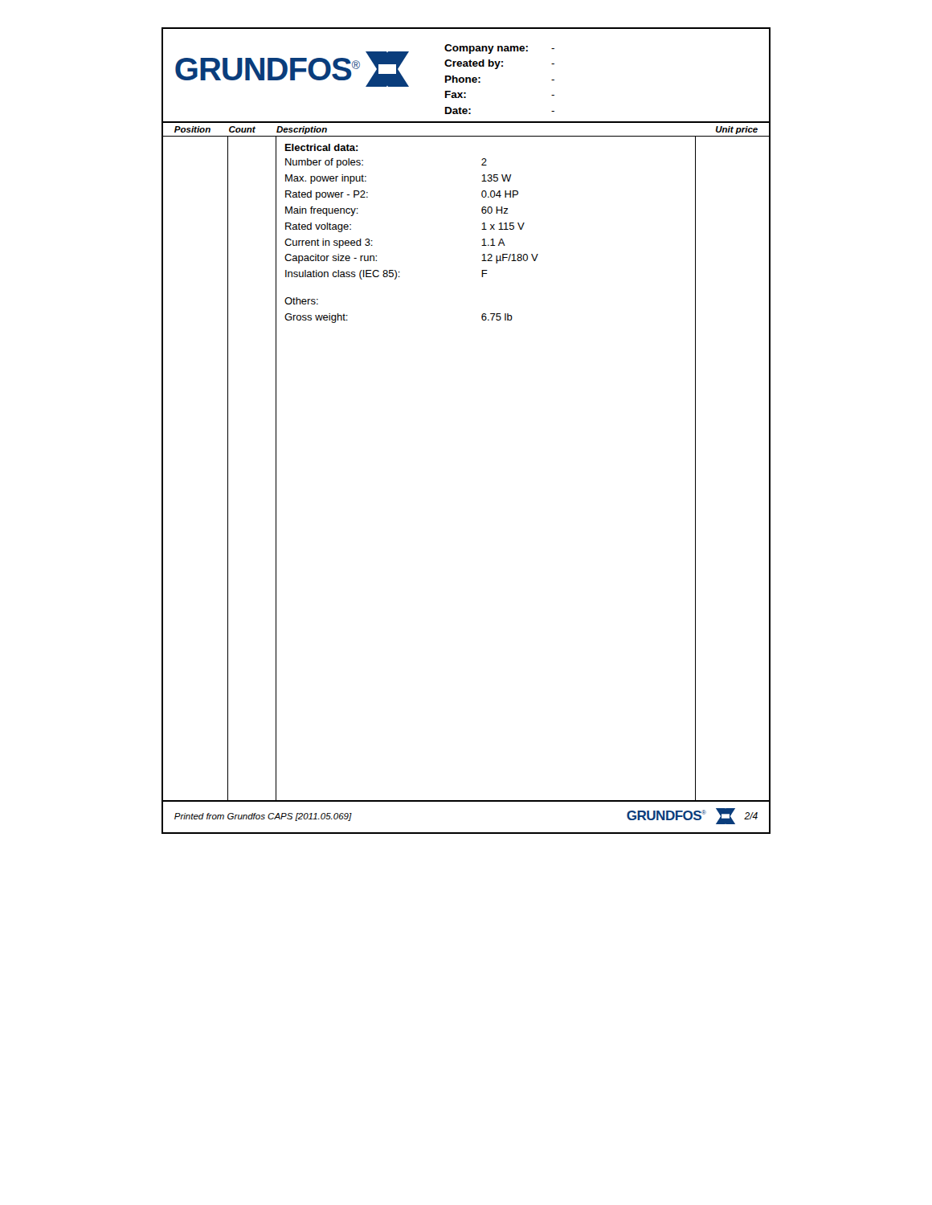GRUNDFOS®
| Company name: | - |
| Created by: | - |
| Phone: | - |
| Fax: | - |
| Date: | - |
Position
Count
Description
Unit price
Electrical data:
| Number of poles: | 2 |
| Max. power input: | 135 W |
| Rated power - P2: | 0.04 HP |
| Main frequency: | 60 Hz |
| Rated voltage: | 1 x 115 V |
| Current in speed 3: | 1.1 A |
| Capacitor size - run: | 12 µF/180 V |
| Insulation class (IEC 85): | F |
| Others: | |
| Gross weight: | 6.75 lb |
Printed from Grundfos CAPS [2011.05.069]
GRUNDFOS® 2/4